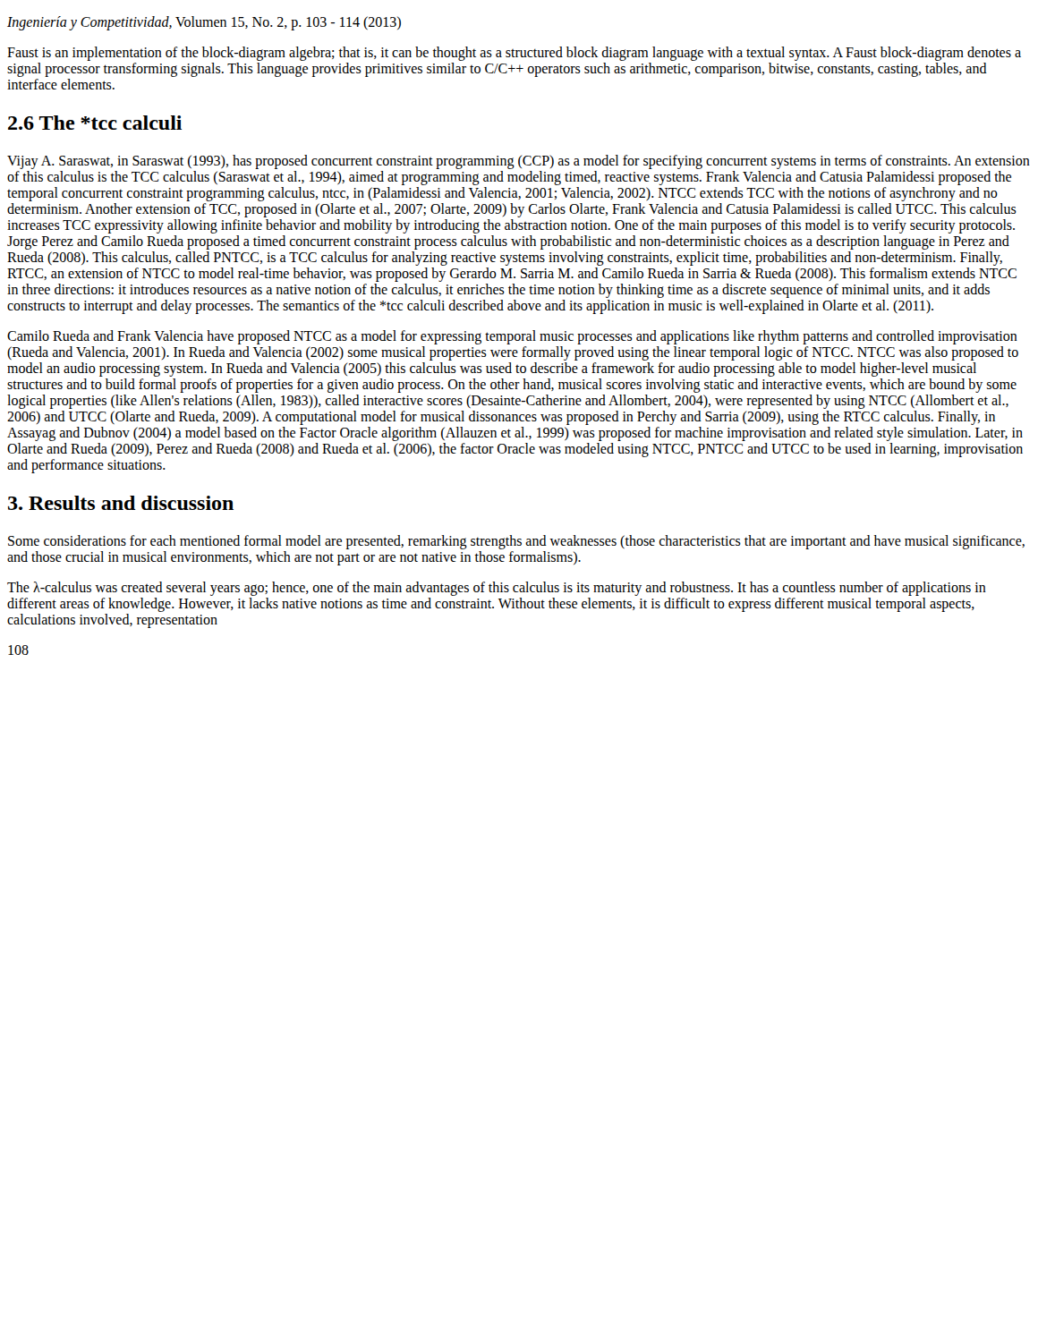Ingeniería y Competitividad, Volumen 15, No. 2, p. 103 - 114 (2013)
Faust is an implementation of the block-diagram algebra; that is, it can be thought as a structured block diagram language with a textual syntax. A Faust block-diagram denotes a signal processor transforming signals. This language provides primitives similar to C/C++ operators such as arithmetic, comparison, bitwise, constants, casting, tables, and interface elements.
2.6 The *tcc calculi
Vijay A. Saraswat, in Saraswat (1993), has proposed concurrent constraint programming (CCP) as a model for specifying concurrent systems in terms of constraints. An extension of this calculus is the TCC calculus (Saraswat et al., 1994), aimed at programming and modeling timed, reactive systems. Frank Valencia and Catusia Palamidessi proposed the temporal concurrent constraint programming calculus, ntcc, in (Palamidessi and Valencia, 2001; Valencia, 2002). NTCC extends TCC with the notions of asynchrony and no determinism. Another extension of TCC, proposed in (Olarte et al., 2007; Olarte, 2009) by Carlos Olarte, Frank Valencia and Catusia Palamidessi is called UTCC. This calculus increases TCC expressivity allowing infinite behavior and mobility by introducing the abstraction notion. One of the main purposes of this model is to verify security protocols. Jorge Perez and Camilo Rueda proposed a timed concurrent constraint process calculus with probabilistic and non-deterministic choices as a description language in Perez and Rueda (2008). This calculus, called PNTCC, is a TCC calculus for analyzing reactive systems involving constraints, explicit time, probabilities and non-determinism. Finally, RTCC, an extension of NTCC to model real-time behavior, was proposed by Gerardo M. Sarria M. and Camilo Rueda in Sarria & Rueda (2008). This formalism extends NTCC in three directions: it introduces resources as a native notion of the calculus, it enriches the time notion by thinking time as a discrete sequence of minimal units, and it adds constructs to interrupt and delay processes. The semantics of the *tcc calculi described above and its application in music is well-explained in Olarte et al. (2011).
Camilo Rueda and Frank Valencia have proposed NTCC as a model for expressing temporal music processes and applications like rhythm patterns and controlled improvisation (Rueda and Valencia, 2001). In Rueda and Valencia (2002) some musical properties were formally proved using the linear temporal logic of NTCC. NTCC was also proposed to model an audio processing system. In Rueda and Valencia (2005) this calculus was used to describe a framework for audio processing able to model higher-level musical structures and to build formal proofs of properties for a given audio process. On the other hand, musical scores involving static and interactive events, which are bound by some logical properties (like Allen's relations (Allen, 1983)), called interactive scores (Desainte-Catherine and Allombert, 2004), were represented by using NTCC (Allombert et al., 2006) and UTCC (Olarte and Rueda, 2009). A computational model for musical dissonances was proposed in Perchy and Sarria (2009), using the RTCC calculus. Finally, in Assayag and Dubnov (2004) a model based on the Factor Oracle algorithm (Allauzen et al., 1999) was proposed for machine improvisation and related style simulation. Later, in Olarte and Rueda (2009), Perez and Rueda (2008) and Rueda et al. (2006), the factor Oracle was modeled using NTCC, PNTCC and UTCC to be used in learning, improvisation and performance situations.
3. Results and discussion
Some considerations for each mentioned formal model are presented, remarking strengths and weaknesses (those characteristics that are important and have musical significance, and those crucial in musical environments, which are not part or are not native in those formalisms).
The λ-calculus was created several years ago; hence, one of the main advantages of this calculus is its maturity and robustness. It has a countless number of applications in different areas of knowledge. However, it lacks native notions as time and constraint. Without these elements, it is difficult to express different musical temporal aspects, calculations involved, representation
108